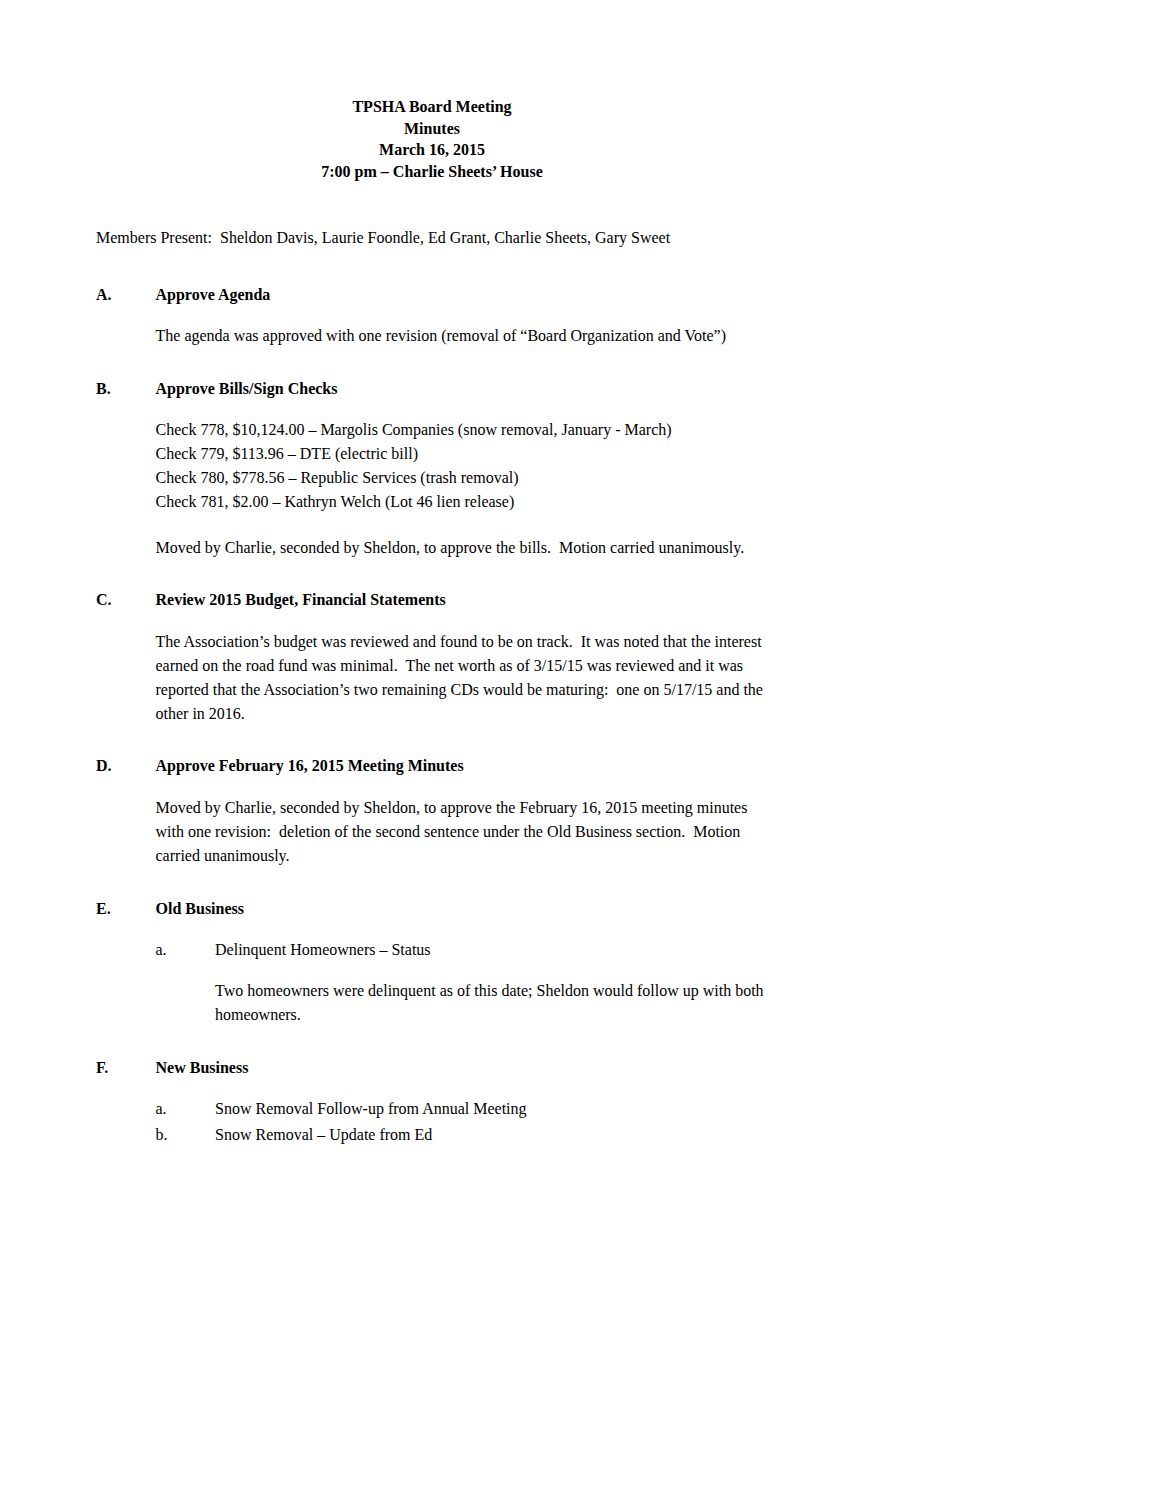TPSHA Board Meeting
Minutes
March 16, 2015
7:00 pm – Charlie Sheets’ House
Members Present: Sheldon Davis, Laurie Foondle, Ed Grant, Charlie Sheets, Gary Sweet
A. Approve Agenda
The agenda was approved with one revision (removal of “Board Organization and Vote”)
B. Approve Bills/Sign Checks
Check 778, $10,124.00 – Margolis Companies (snow removal, January - March)
Check 779, $113.96 – DTE (electric bill)
Check 780, $778.56 – Republic Services (trash removal)
Check 781, $2.00 – Kathryn Welch (Lot 46 lien release)
Moved by Charlie, seconded by Sheldon, to approve the bills. Motion carried unanimously.
C. Review 2015 Budget, Financial Statements
The Association’s budget was reviewed and found to be on track. It was noted that the interest earned on the road fund was minimal. The net worth as of 3/15/15 was reviewed and it was reported that the Association’s two remaining CDs would be maturing: one on 5/17/15 and the other in 2016.
D. Approve February 16, 2015 Meeting Minutes
Moved by Charlie, seconded by Sheldon, to approve the February 16, 2015 meeting minutes with one revision: deletion of the second sentence under the Old Business section. Motion carried unanimously.
E. Old Business
a. Delinquent Homeowners – Status
Two homeowners were delinquent as of this date; Sheldon would follow up with both homeowners.
F. New Business
a. Snow Removal Follow-up from Annual Meeting
b. Snow Removal – Update from Ed